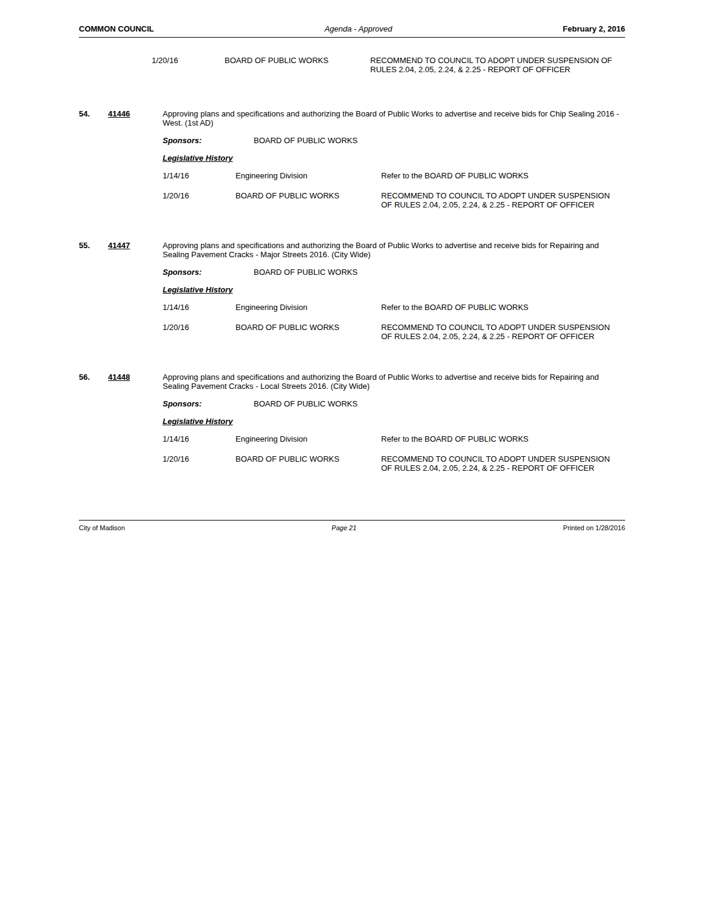COMMON COUNCIL
Agenda - Approved
February 2, 2016
| | 1/20/16 | BOARD OF PUBLIC WORKS | RECOMMEND TO COUNCIL TO ADOPT UNDER SUSPENSION OF RULES 2.04, 2.05, 2.24, & 2.25 - REPORT OF OFFICER |
54.
41446
Approving plans and specifications and authorizing the Board of Public Works to advertise and receive bids for Chip Sealing 2016 - West. (1st AD)
Sponsors:
BOARD OF PUBLIC WORKS
Legislative History
| 1/14/16 | Engineering Division | Refer to the BOARD OF PUBLIC WORKS |
| 1/20/16 | BOARD OF PUBLIC WORKS | RECOMMEND TO COUNCIL TO ADOPT UNDER SUSPENSION OF RULES 2.04, 2.05, 2.24, & 2.25 - REPORT OF OFFICER |
55.
41447
Approving plans and specifications and authorizing the Board of Public Works to advertise and receive bids for Repairing and Sealing Pavement Cracks - Major Streets 2016. (City Wide)
Sponsors:
BOARD OF PUBLIC WORKS
Legislative History
| 1/14/16 | Engineering Division | Refer to the BOARD OF PUBLIC WORKS |
| 1/20/16 | BOARD OF PUBLIC WORKS | RECOMMEND TO COUNCIL TO ADOPT UNDER SUSPENSION OF RULES 2.04, 2.05, 2.24, & 2.25 - REPORT OF OFFICER |
56.
41448
Approving plans and specifications and authorizing the Board of Public Works to advertise and receive bids for Repairing and Sealing Pavement Cracks - Local Streets 2016. (City Wide)
Sponsors:
BOARD OF PUBLIC WORKS
Legislative History
| 1/14/16 | Engineering Division | Refer to the BOARD OF PUBLIC WORKS |
| 1/20/16 | BOARD OF PUBLIC WORKS | RECOMMEND TO COUNCIL TO ADOPT UNDER SUSPENSION OF RULES 2.04, 2.05, 2.24, & 2.25 - REPORT OF OFFICER |
City of Madison
Page 21
Printed on 1/28/2016